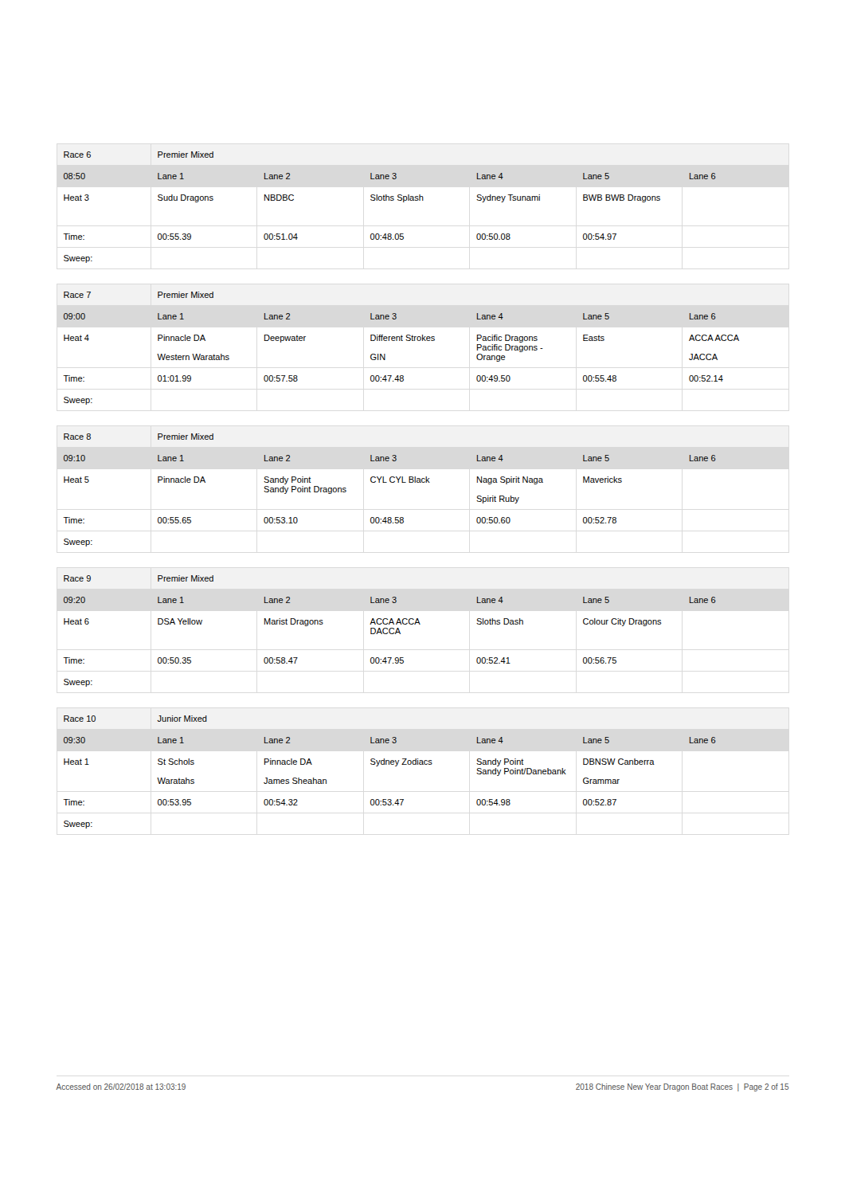| Race 6 | Premier Mixed |
| 08:50 | Lane 1 | Lane 2 | Lane 3 | Lane 4 | Lane 5 | Lane 6 |
| Heat 3 | Sudu Dragons | NBDBC | Sloths Splash | Sydney Tsunami | BWB BWB Dragons | |
| Time: | 00:55.39 | 00:51.04 | 00:48.05 | 00:50.08 | 00:54.97 | |
| Sweep: | | | | | | |
| Race 7 | Premier Mixed |
| 09:00 | Lane 1 | Lane 2 | Lane 3 | Lane 4 | Lane 5 | Lane 6 |
| Heat 4 | Pinnacle DA Western Waratahs | Deepwater | Different Strokes GIN | Pacific Dragons Pacific Dragons - Orange | Easts | ACCA ACCA JACCA |
| Time: | 01:01.99 | 00:57.58 | 00:47.48 | 00:49.50 | 00:55.48 | 00:52.14 |
| Sweep: | | | | | | |
| Race 8 | Premier Mixed |
| 09:10 | Lane 1 | Lane 2 | Lane 3 | Lane 4 | Lane 5 | Lane 6 |
| Heat 5 | Pinnacle DA | Sandy Point Sandy Point Dragons | CYL CYL Black | Naga Spirit Naga Spirit Ruby | Mavericks | |
| Time: | 00:55.65 | 00:53.10 | 00:48.58 | 00:50.60 | 00:52.78 | |
| Sweep: | | | | | | |
| Race 9 | Premier Mixed |
| 09:20 | Lane 1 | Lane 2 | Lane 3 | Lane 4 | Lane 5 | Lane 6 |
| Heat 6 | DSA Yellow | Marist Dragons | ACCA ACCA DACCA | Sloths Dash | Colour City Dragons | |
| Time: | 00:50.35 | 00:58.47 | 00:47.95 | 00:52.41 | 00:56.75 | |
| Sweep: | | | | | | |
| Race 10 | Junior Mixed |
| 09:30 | Lane 1 | Lane 2 | Lane 3 | Lane 4 | Lane 5 | Lane 6 |
| Heat 1 | St Schols Waratahs | Pinnacle DA James Sheahan | Sydney Zodiacs | Sandy Point Sandy Point/Danebank | DBNSW Canberra Grammar | |
| Time: | 00:53.95 | 00:54.32 | 00:53.47 | 00:54.98 | 00:52.87 | |
| Sweep: | | | | | | |
Accessed on 26/02/2018 at 13:03:19
2018 Chinese New Year Dragon Boat Races | Page 2 of 15